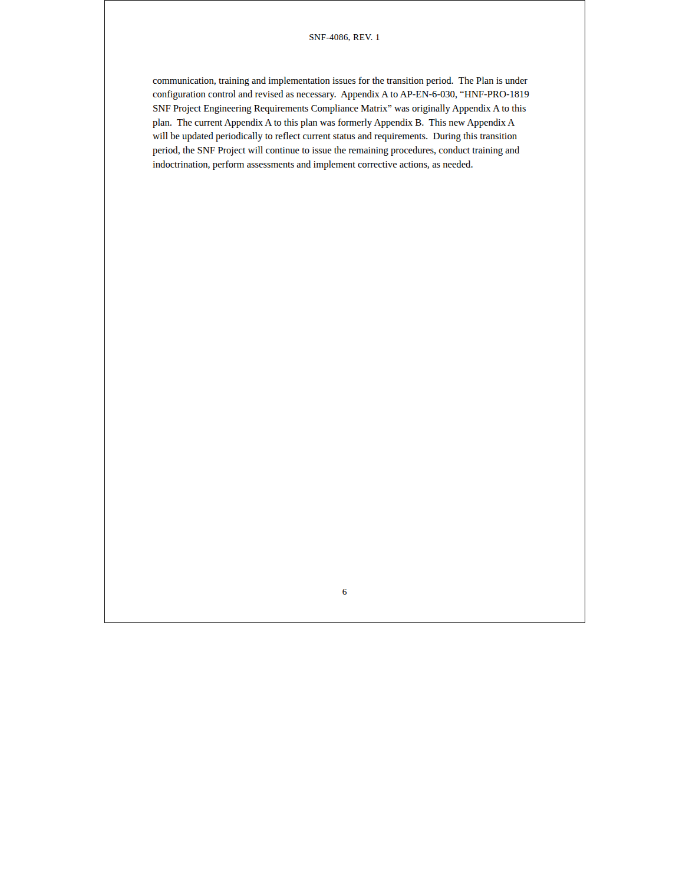SNF-4086, REV. 1
communication, training and implementation issues for the transition period. The Plan is under configuration control and revised as necessary. Appendix A to AP-EN-6-030, “HNF-PRO-1819 SNF Project Engineering Requirements Compliance Matrix” was originally Appendix A to this plan. The current Appendix A to this plan was formerly Appendix B. This new Appendix A will be updated periodically to reflect current status and requirements. During this transition period, the SNF Project will continue to issue the remaining procedures, conduct training and indoctrination, perform assessments and implement corrective actions, as needed.
6